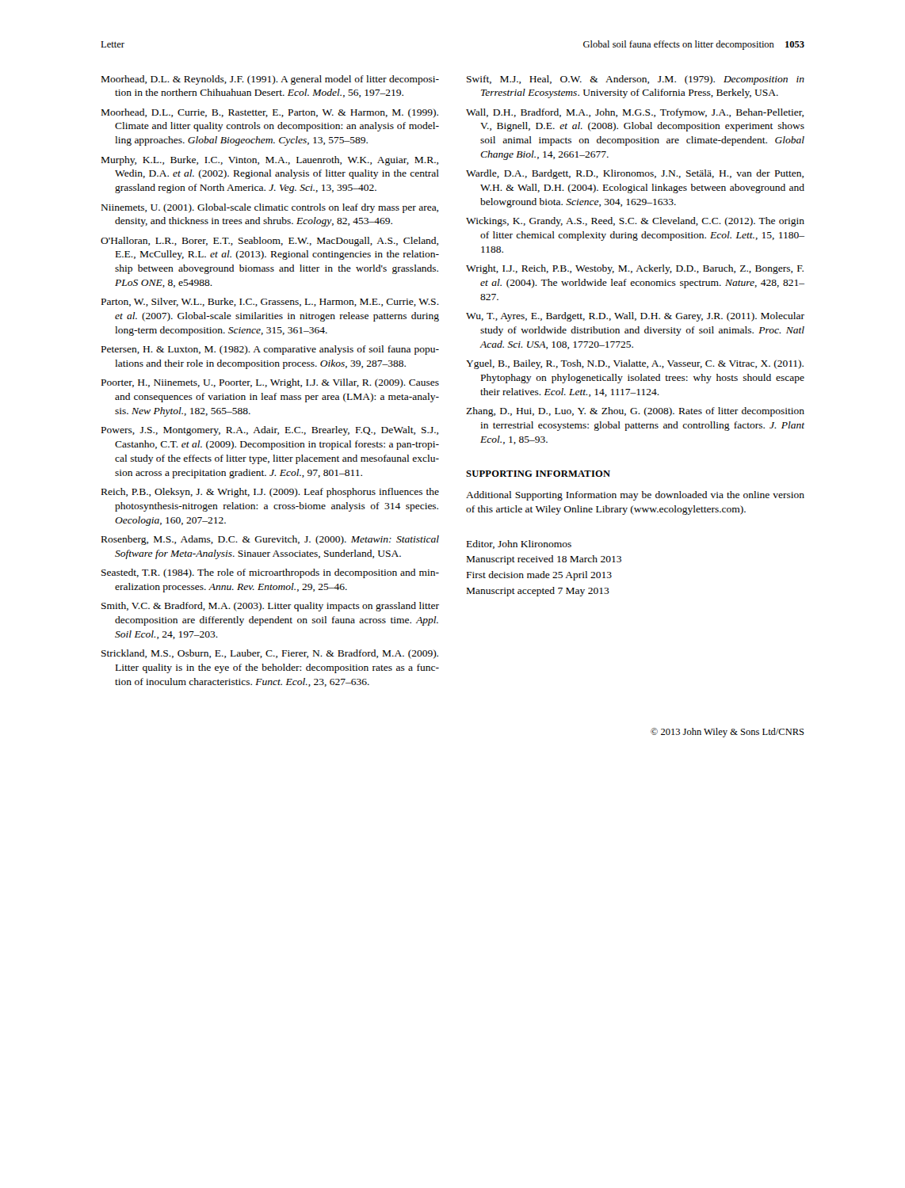Letter
Global soil fauna effects on litter decomposition 1053
Moorhead, D.L. & Reynolds, J.F. (1991). A general model of litter decomposition in the northern Chihuahuan Desert. Ecol. Model., 56, 197–219.
Moorhead, D.L., Currie, B., Rastetter, E., Parton, W. & Harmon, M. (1999). Climate and litter quality controls on decomposition: an analysis of modelling approaches. Global Biogeochem. Cycles, 13, 575–589.
Murphy, K.L., Burke, I.C., Vinton, M.A., Lauenroth, W.K., Aguiar, M.R., Wedin, D.A. et al. (2002). Regional analysis of litter quality in the central grassland region of North America. J. Veg. Sci., 13, 395–402.
Niinemets, U. (2001). Global-scale climatic controls on leaf dry mass per area, density, and thickness in trees and shrubs. Ecology, 82, 453–469.
O'Halloran, L.R., Borer, E.T., Seabloom, E.W., MacDougall, A.S., Cleland, E.E., McCulley, R.L. et al. (2013). Regional contingencies in the relationship between aboveground biomass and litter in the world's grasslands. PLoS ONE, 8, e54988.
Parton, W., Silver, W.L., Burke, I.C., Grassens, L., Harmon, M.E., Currie, W.S. et al. (2007). Global-scale similarities in nitrogen release patterns during long-term decomposition. Science, 315, 361–364.
Petersen, H. & Luxton, M. (1982). A comparative analysis of soil fauna populations and their role in decomposition process. Oikos, 39, 287–388.
Poorter, H., Niinemets, U., Poorter, L., Wright, I.J. & Villar, R. (2009). Causes and consequences of variation in leaf mass per area (LMA): a meta-analysis. New Phytol., 182, 565–588.
Powers, J.S., Montgomery, R.A., Adair, E.C., Brearley, F.Q., DeWalt, S.J., Castanho, C.T. et al. (2009). Decomposition in tropical forests: a pan-tropical study of the effects of litter type, litter placement and mesofaunal exclusion across a precipitation gradient. J. Ecol., 97, 801–811.
Reich, P.B., Oleksyn, J. & Wright, I.J. (2009). Leaf phosphorus influences the photosynthesis-nitrogen relation: a cross-biome analysis of 314 species. Oecologia, 160, 207–212.
Rosenberg, M.S., Adams, D.C. & Gurevitch, J. (2000). Metawin: Statistical Software for Meta-Analysis. Sinauer Associates, Sunderland, USA.
Seastedt, T.R. (1984). The role of microarthropods in decomposition and mineralization processes. Annu. Rev. Entomol., 29, 25–46.
Smith, V.C. & Bradford, M.A. (2003). Litter quality impacts on grassland litter decomposition are differently dependent on soil fauna across time. Appl. Soil Ecol., 24, 197–203.
Strickland, M.S., Osburn, E., Lauber, C., Fierer, N. & Bradford, M.A. (2009). Litter quality is in the eye of the beholder: decomposition rates as a function of inoculum characteristics. Funct. Ecol., 23, 627–636.
Swift, M.J., Heal, O.W. & Anderson, J.M. (1979). Decomposition in Terrestrial Ecosystems. University of California Press, Berkely, USA.
Wall, D.H., Bradford, M.A., John, M.G.S., Trofymow, J.A., Behan-Pelletier, V., Bignell, D.E. et al. (2008). Global decomposition experiment shows soil animal impacts on decomposition are climate-dependent. Global Change Biol., 14, 2661–2677.
Wardle, D.A., Bardgett, R.D., Klironomos, J.N., Setälä, H., van der Putten, W.H. & Wall, D.H. (2004). Ecological linkages between aboveground and belowground biota. Science, 304, 1629–1633.
Wickings, K., Grandy, A.S., Reed, S.C. & Cleveland, C.C. (2012). The origin of litter chemical complexity during decomposition. Ecol. Lett., 15, 1180–1188.
Wright, I.J., Reich, P.B., Westoby, M., Ackerly, D.D., Baruch, Z., Bongers, F. et al. (2004). The worldwide leaf economics spectrum. Nature, 428, 821–827.
Wu, T., Ayres, E., Bardgett, R.D., Wall, D.H. & Garey, J.R. (2011). Molecular study of worldwide distribution and diversity of soil animals. Proc. Natl Acad. Sci. USA, 108, 17720–17725.
Yguel, B., Bailey, R., Tosh, N.D., Vialatte, A., Vasseur, C. & Vitrac, X. (2011). Phytophagy on phylogenetically isolated trees: why hosts should escape their relatives. Ecol. Lett., 14, 1117–1124.
Zhang, D., Hui, D., Luo, Y. & Zhou, G. (2008). Rates of litter decomposition in terrestrial ecosystems: global patterns and controlling factors. J. Plant Ecol., 1, 85–93.
Supporting Information
Additional Supporting Information may be downloaded via the online version of this article at Wiley Online Library (www.ecologyletters.com).
Editor, John Klironomos
Manuscript received 18 March 2013
First decision made 25 April 2013
Manuscript accepted 7 May 2013
© 2013 John Wiley & Sons Ltd/CNRS